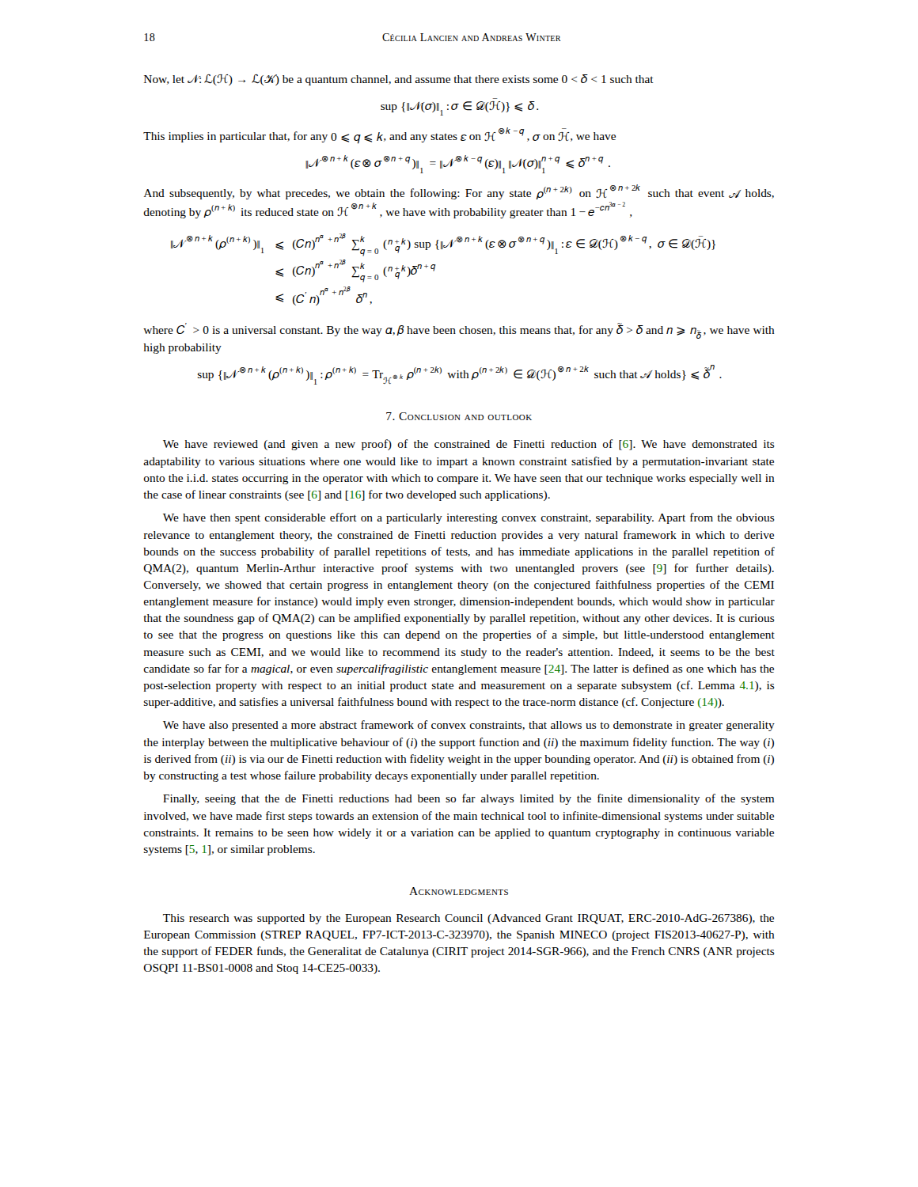18 Cécilia Lancien and Andreas Winter
Now, let 𝒩:ℒ(ℋ)→ℒ(𝒦) be a quantum channel, and assume that there exists some 0<δ<1 such that
sup { ‖𝒩(σ)‖1 : σ∈𝒟(ℋ¯) } ⩽δ.
This implies in particular that, for any 0⩽q⩽k, and any states ε on ℋ⊗k−q, σ on ℋ¯, we have
‖ 𝒩⊗n+k (ε⊗σ⊗n+q) ‖ 1 = ‖ 𝒩⊗k−q (ε) ‖ 1 ‖𝒩(σ)‖ 1 n+q ⩽ δn+q.
And subsequently, by what precedes, we obtain the following: For any state ρ(n+2k) on ℋ⊗n+2k such that event 𝒜 holds, denoting by ρ(n+k) its reduced state on ℋ⊗n+k, we have with probability greater than 1−e−cn3α−2,
| ‖ 𝒩 ⊗ n + k ( ρ ( n + k ) ) ‖ 1 | ⩽ | ( C n ) n α + n 2 β ∑ q = 0 k ( n + k q ) sup { ‖ 𝒩 ⊗ n + k ( ε ⊗ σ ⊗ n + q ) ‖ 1 : ε ∈ 𝒟 ( ℋ ) ⊗ k − q , σ ∈ 𝒟 ( ℋ ¯ ) } |
| | ⩽ | ( C n ) n α + n 2 β ∑ q = 0 k ( n + k q ) δ n + q |
| | ⩽ | ( C ′ n ) n α + n 2 β δ n , |
where C′>0 is a universal constant. By the way α,β have been chosen, this means that, for any δ~>δ and n⩾nδ~, we have with high probability
sup { ‖ 𝒩⊗n+k (ρ(n+k)) ‖ 1 : ρ(n+k) = Trℋ⊗k ρ(n+2k) with ρ(n+2k) ∈ 𝒟(ℋ)⊗n+2k such that 𝒜 holds } ⩽ δ~n.
7. Conclusion and outlook
We have reviewed (and given a new proof) of the constrained de Finetti reduction of [6]. We have demonstrated its adaptability to various situations where one would like to impart a known constraint satisfied by a permutation-invariant state onto the i.i.d. states occurring in the operator with which to compare it. We have seen that our technique works especially well in the case of linear constraints (see [6] and [16] for two developed such applications).
We have then spent considerable effort on a particularly interesting convex constraint, separability. Apart from the obvious relevance to entanglement theory, the constrained de Finetti reduction provides a very natural framework in which to derive bounds on the success probability of parallel repetitions of tests, and has immediate applications in the parallel repetition of QMA(2), quantum Merlin-Arthur interactive proof systems with two unentangled provers (see [9] for further details). Conversely, we showed that certain progress in entanglement theory (on the conjectured faithfulness properties of the CEMI entanglement measure for instance) would imply even stronger, dimension-independent bounds, which would show in particular that the soundness gap of QMA(2) can be amplified exponentially by parallel repetition, without any other devices. It is curious to see that the progress on questions like this can depend on the properties of a simple, but little-understood entanglement measure such as CEMI, and we would like to recommend its study to the reader's attention. Indeed, it seems to be the best candidate so far for a magical, or even supercalifragilistic entanglement measure [24]. The latter is defined as one which has the post-selection property with respect to an initial product state and measurement on a separate subsystem (cf. Lemma 4.1), is super-additive, and satisfies a universal faithfulness bound with respect to the trace-norm distance (cf. Conjecture (14)).
We have also presented a more abstract framework of convex constraints, that allows us to demonstrate in greater generality the interplay between the multiplicative behaviour of (i) the support function and (ii) the maximum fidelity function. The way (i) is derived from (ii) is via our de Finetti reduction with fidelity weight in the upper bounding operator. And (ii) is obtained from (i) by constructing a test whose failure probability decays exponentially under parallel repetition.
Finally, seeing that the de Finetti reductions had been so far always limited by the finite dimensionality of the system involved, we have made first steps towards an extension of the main technical tool to infinite-dimensional systems under suitable constraints. It remains to be seen how widely it or a variation can be applied to quantum cryptography in continuous variable systems [5, 1], or similar problems.
Acknowledgments
This research was supported by the European Research Council (Advanced Grant IRQUAT, ERC-2010-AdG-267386), the European Commission (STREP RAQUEL, FP7-ICT-2013-C-323970), the Spanish MINECO (project FIS2013-40627-P), with the support of FEDER funds, the Generalitat de Catalunya (CIRIT project 2014-SGR-966), and the French CNRS (ANR projects OSQPI 11-BS01-0008 and Stoq 14-CE25-0033).